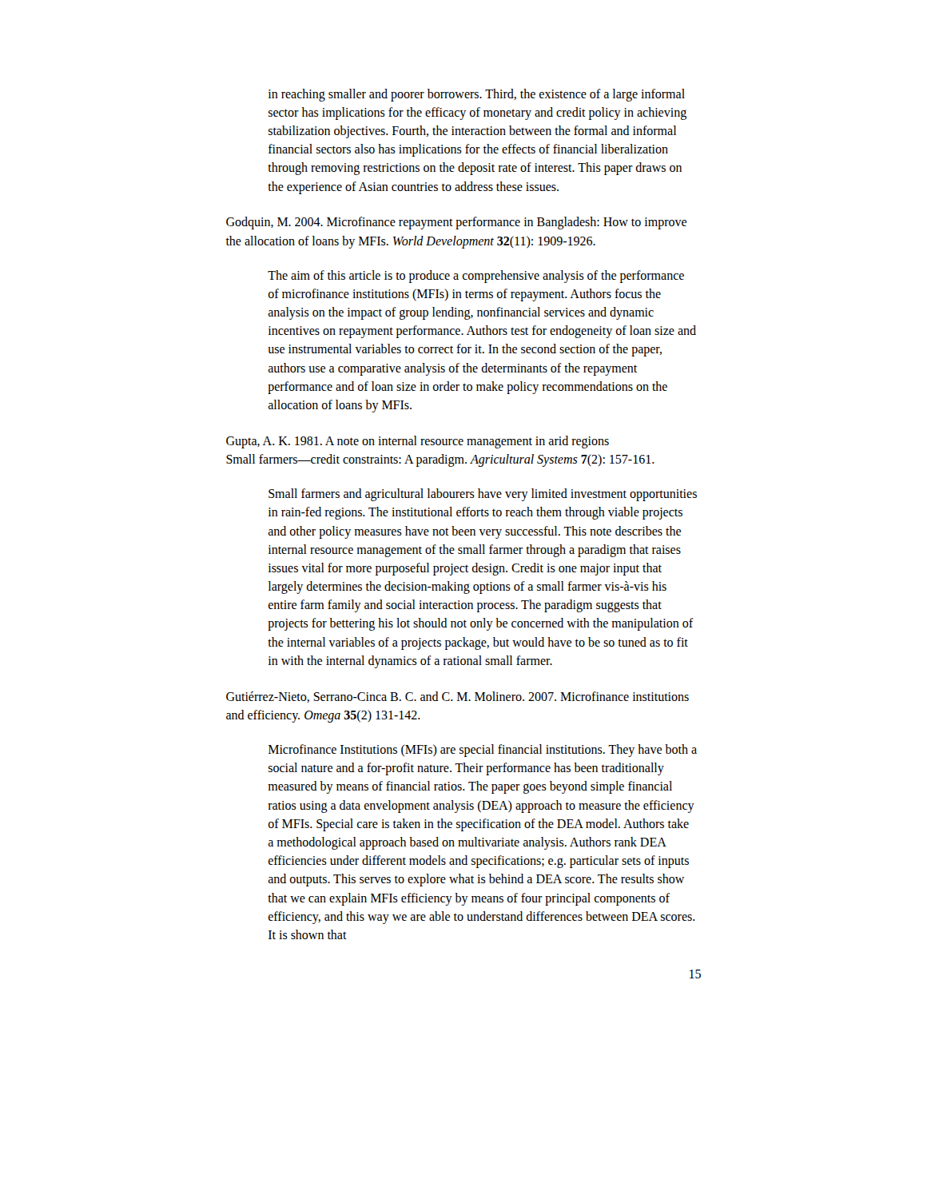in reaching smaller and poorer borrowers. Third, the existence of a large informal sector has implications for the efficacy of monetary and credit policy in achieving stabilization objectives. Fourth, the interaction between the formal and informal financial sectors also has implications for the effects of financial liberalization through removing restrictions on the deposit rate of interest. This paper draws on the experience of Asian countries to address these issues.
Godquin, M. 2004. Microfinance repayment performance in Bangladesh: How to improve the allocation of loans by MFIs. World Development 32(11): 1909-1926.
The aim of this article is to produce a comprehensive analysis of the performance of microfinance institutions (MFIs) in terms of repayment. Authors focus the analysis on the impact of group lending, nonfinancial services and dynamic incentives on repayment performance. Authors test for endogeneity of loan size and use instrumental variables to correct for it. In the second section of the paper, authors use a comparative analysis of the determinants of the repayment performance and of loan size in order to make policy recommendations on the allocation of loans by MFIs.
Gupta, A. K. 1981. A note on internal resource management in arid regions
Small farmers—credit constraints: A paradigm. Agricultural Systems 7(2): 157-161.
Small farmers and agricultural labourers have very limited investment opportunities in rain-fed regions. The institutional efforts to reach them through viable projects and other policy measures have not been very successful. This note describes the internal resource management of the small farmer through a paradigm that raises issues vital for more purposeful project design. Credit is one major input that largely determines the decision-making options of a small farmer vis-à-vis his entire farm family and social interaction process. The paradigm suggests that projects for bettering his lot should not only be concerned with the manipulation of the internal variables of a projects package, but would have to be so tuned as to fit in with the internal dynamics of a rational small farmer.
Gutiérrez-Nieto, Serrano-Cinca B. C. and C. M. Molinero. 2007. Microfinance institutions and efficiency. Omega 35(2) 131-142.
Microfinance Institutions (MFIs) are special financial institutions. They have both a social nature and a for-profit nature. Their performance has been traditionally measured by means of financial ratios. The paper goes beyond simple financial ratios using a data envelopment analysis (DEA) approach to measure the efficiency of MFIs. Special care is taken in the specification of the DEA model. Authors take a methodological approach based on multivariate analysis. Authors rank DEA efficiencies under different models and specifications; e.g. particular sets of inputs and outputs. This serves to explore what is behind a DEA score. The results show that we can explain MFIs efficiency by means of four principal components of efficiency, and this way we are able to understand differences between DEA scores. It is shown that
15